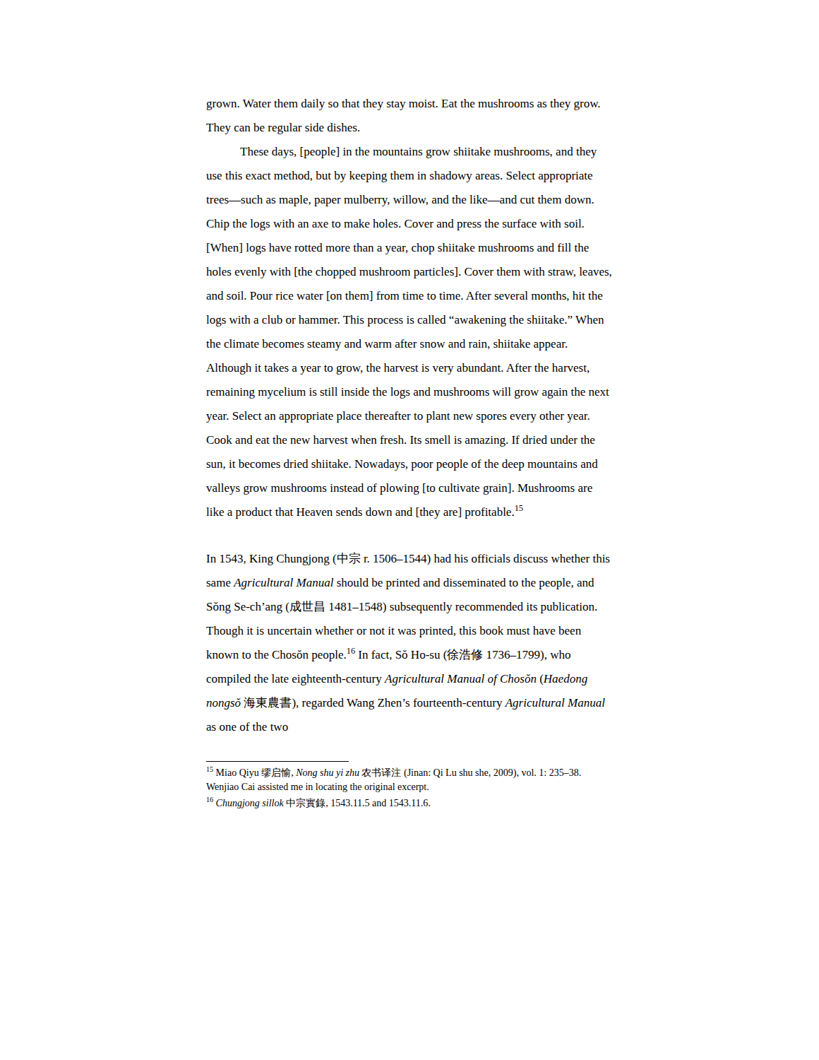grown. Water them daily so that they stay moist. Eat the mushrooms as they grow. They can be regular side dishes.
These days, [people] in the mountains grow shiitake mushrooms, and they use this exact method, but by keeping them in shadowy areas. Select appropriate trees—such as maple, paper mulberry, willow, and the like—and cut them down. Chip the logs with an axe to make holes. Cover and press the surface with soil. [When] logs have rotted more than a year, chop shiitake mushrooms and fill the holes evenly with [the chopped mushroom particles]. Cover them with straw, leaves, and soil. Pour rice water [on them] from time to time. After several months, hit the logs with a club or hammer. This process is called “awakening the shiitake.” When the climate becomes steamy and warm after snow and rain, shiitake appear. Although it takes a year to grow, the harvest is very abundant. After the harvest, remaining mycelium is still inside the logs and mushrooms will grow again the next year. Select an appropriate place thereafter to plant new spores every other year. Cook and eat the new harvest when fresh. Its smell is amazing. If dried under the sun, it becomes dried shiitake. Nowadays, poor people of the deep mountains and valleys grow mushrooms instead of plowing [to cultivate grain]. Mushrooms are like a product that Heaven sends down and [they are] profitable.15
In 1543, King Chungjong (中宗 r. 1506–1544) had his officials discuss whether this same Agricultural Manual should be printed and disseminated to the people, and Sŏng Se-ch’ang (成世昌 1481–1548) subsequently recommended its publication. Though it is uncertain whether or not it was printed, this book must have been known to the Chosŏn people.16 In fact, Sŏ Ho-su (徐浩修 1736–1799), who compiled the late eighteenth-century Agricultural Manual of Chosŏn (Haedong nongsŏ 海東農書), regarded Wang Zhen’s fourteenth-century Agricultural Manual as one of the two
15 Miao Qiyu 缪启愉, Nong shu yi zhu 农书译注 (Jinan: Qi Lu shu she, 2009), vol. 1: 235–38. Wenjiao Cai assisted me in locating the original excerpt.
16 Chungjong sillok 中宗實錄, 1543.11.5 and 1543.11.6.